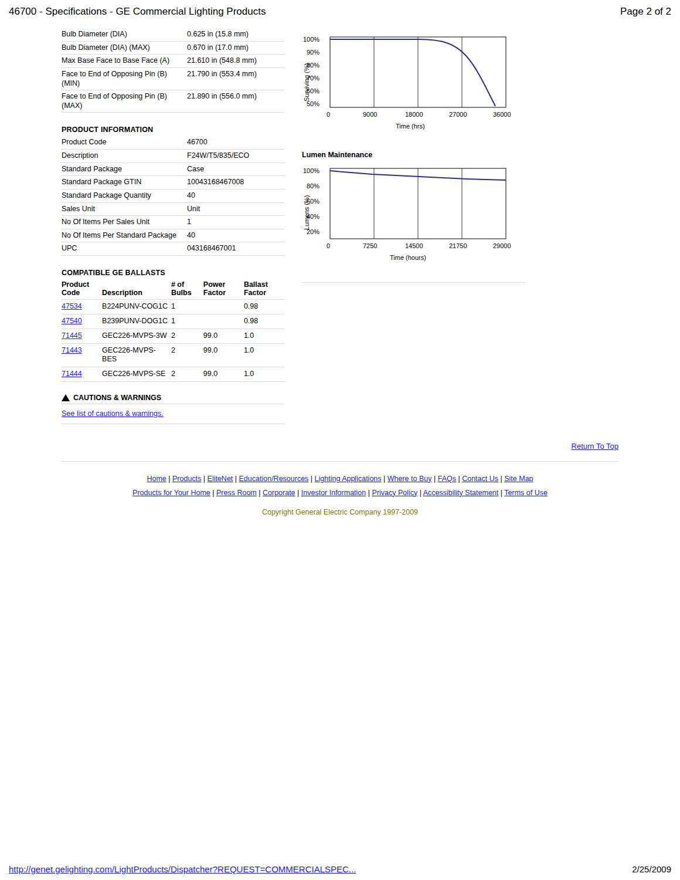46700 - Specifications - GE Commercial Lighting Products
Page 2 of 2
| Bulb Diameter (DIA) | 0.625 in (15.8 mm) |
| Bulb Diameter (DIA) (MAX) | 0.670 in (17.0 mm) |
| Max Base Face to Base Face (A) | 21.610 in (548.8 mm) |
| Face to End of Opposing Pin (B) (MIN) | 21.790 in (553.4 mm) |
| Face to End of Opposing Pin (B) (MAX) | 21.890 in (556.0 mm) |
PRODUCT INFORMATION
| Product Code | 46700 |
| Description | F24W/T5/835/ECO |
| Standard Package | Case |
| Standard Package GTIN | 10043168467008 |
| Standard Package Quantity | 40 |
| Sales Unit | Unit |
| No Of Items Per Sales Unit | 1 |
| No Of Items Per Standard Package | 40 |
| UPC | 043168467001 |
COMPATIBLE GE BALLASTS
| Product Code | Description | # of Bulbs | Power Factor | Ballast Factor |
| --- | --- | --- | --- | --- |
| 47534 | B224PUNV-COG1C | 1 | | 0.98 |
| 47540 | B239PUNV-DOG1C | 1 | | 0.98 |
| 71445 | GEC226-MVPS-3W | 2 | 99.0 | 1.0 |
| 71443 | GEC226-MVPS-BES | 2 | 99.0 | 1.0 |
| 71444 | GEC226-MVPS-SE | 2 | 99.0 | 1.0 |
CAUTIONS & WARNINGS
See list of cautions & warnings.
Surviving (%) vs Time (hrs) 100% 90% 80% 70% 60% 50% Surviving (%) 0 9000 18000 27000 36000 Time (hrs)
Lumen Maintenance
Lumens (%) vs Time (hours) 100% 80% 60% 40% 20% Lumens (%) 0 7250 14500 21750 29000 Time (hours)
Return To Top
Home | Products | EliteNet | Education/Resources | Lighting Applications | Where to Buy | FAQs | Contact Us | Site Map
Products for Your Home | Press Room | Corporate | Investor Information | Privacy Policy | Accessibility Statement | Terms of Use
Copyright General Electric Company 1997-2009
http://genet.gelighting.com/LightProducts/Dispatcher?REQUEST=COMMERCIALSPEC...
2/25/2009